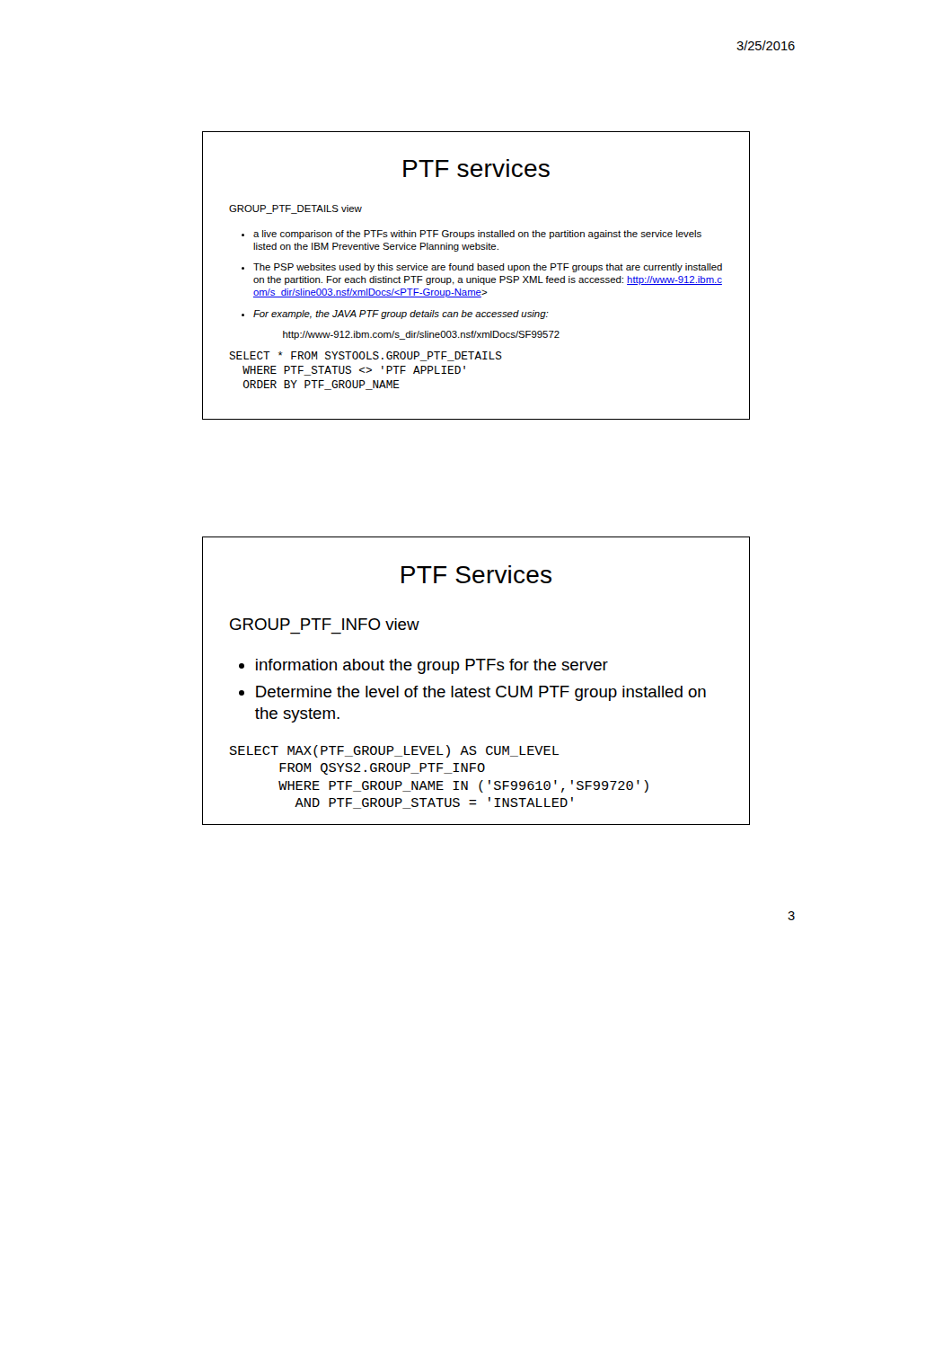3/25/2016
PTF services
GROUP_PTF_DETAILS view
a live comparison of the PTFs within PTF Groups installed on the partition against the service levels listed on the IBM Preventive Service Planning website.
The PSP websites used by this service are found based upon the PTF groups that are currently installed on the partition. For each distinct PTF group, a unique PSP XML feed is accessed: http://www-912.ibm.com/s_dir/sline003.nsf/xmlDocs/<PTF-Group-Name>
For example, the JAVA PTF group details can be accessed using:
http://www-912.ibm.com/s_dir/sline003.nsf/xmlDocs/SF99572
SELECT * FROM SYSTOOLS.GROUP_PTF_DETAILS
  WHERE PTF_STATUS <> 'PTF APPLIED'
  ORDER BY PTF_GROUP_NAME
PTF Services
GROUP_PTF_INFO view
information about the group PTFs for the server
Determine the level of the latest CUM PTF group installed on the system.
SELECT MAX(PTF_GROUP_LEVEL) AS CUM_LEVEL
      FROM QSYS2.GROUP_PTF_INFO
      WHERE PTF_GROUP_NAME IN ('SF99610','SF99720')
        AND PTF_GROUP_STATUS = 'INSTALLED'
3